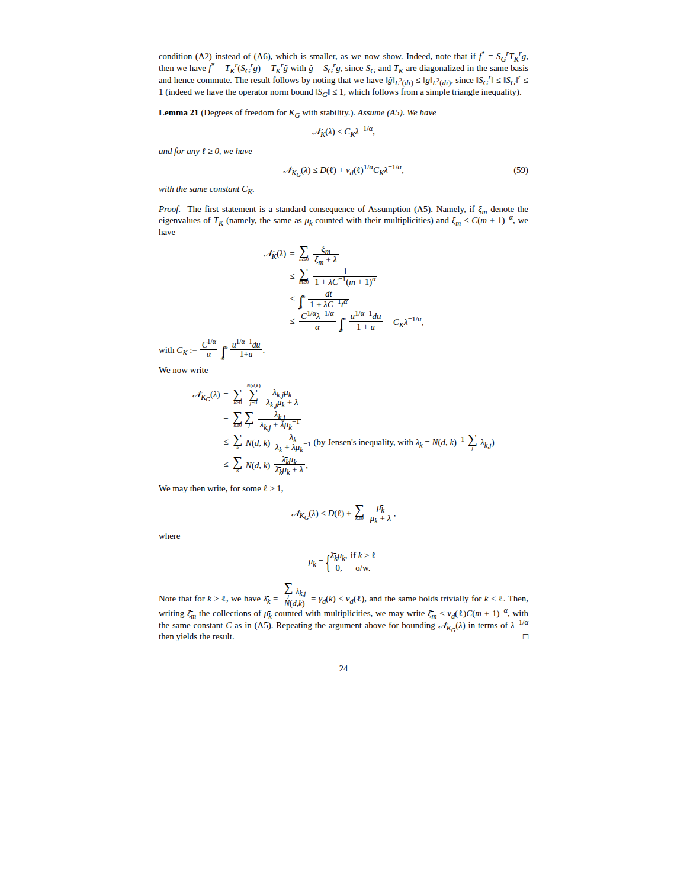condition (A2) instead of (A6), which is smaller, as we now show. Indeed, note that if f* = SGrTKrg, then we have f* = TKr(SGrg) = TKrg̃ with g̃ = SGrg, since SG and TK are diagonalized in the same basis and hence commute. The result follows by noting that we have ‖g̃‖L2(dτ) ≤ ‖g‖L2(dτ), since ‖SGr‖ ≤ ‖SG‖r ≤ 1 (indeed we have the operator norm bound ‖SG‖ ≤ 1, which follows from a simple triangle inequality).
Lemma 21 (Degrees of freedom for KG with stability.). Assume (A5). We have
𝒩K(λ) ≤ CKλ−1/α,
and for any ℓ ≥ 0, we have
𝒩KG(λ) ≤ D(ℓ) + νd(ℓ)1/αCKλ−1/α, (59)
with the same constant CK.
Proof. The first statement is a standard consequence of Assumption (A5). Namely, if ξm denote the eigenvalues of TK (namely, the same as μk counted with their multiplicities) and ξm ≤ C(m + 1)−α, we have
| 𝒩 K ( λ ) | = | ∑ m ≥0 ξ m ξ m + λ |
| | ≤ | ∑ m ≥0 1 1 + λC −1 ( m + 1) α |
| | ≤ | ∫ ∞ 0 dt 1 + λC −1 t α |
| | ≤ | C 1/ α λ −1/ α α ∫ ∞ 0 u 1/ α −1 du 1 + u = C K λ −1/ α , |
with CK := C1/α α ∫∞0 u1/α−1du 1+u.
We now write
| 𝒩 K G ( λ ) | = | ∑ k ≥0 N ( d , k ) ∑ j =0 λ k , j μ k λ k , j μ k + λ | |
| | = | ∑ k ≥0 ∑ j λ k , j λ k , j + λμ k −1 | |
| | ≤ | ∑ k N ( d , k ) λ̄ k λ̄ k + λμ k −1 | (by Jensen's inequality, with λ̄ k = N ( d , k ) −1 ∑ j λ k , j ) |
| | ≤ | ∑ k N ( d , k ) λ̄ k μ k λ̄ k μ k + λ , | |
We may then write, for some ℓ ≥ 1,
𝒩KG(λ) ≤ D(ℓ) + ∑k≥0 μ̄k μ̄k + λ,
where
μ̄k = {
| λ̄ k μ k , | if k ≥ ℓ |
| 0, | o/w. |
Note that for k ≥ ℓ, we have λ̄k = ∑j λk,j N(d,k) = γd(k) ≤ νd(ℓ), and the same holds trivially for k < ℓ. Then, writing ξ̄m the collections of μ̄k counted with multiplicities, we may write ξ̄m ≤ νd(ℓ)C(m + 1)−α, with the same constant C as in (A5). Repeating the argument above for bounding 𝒩KG(λ) in terms of λ−1/α then yields the result. □
24